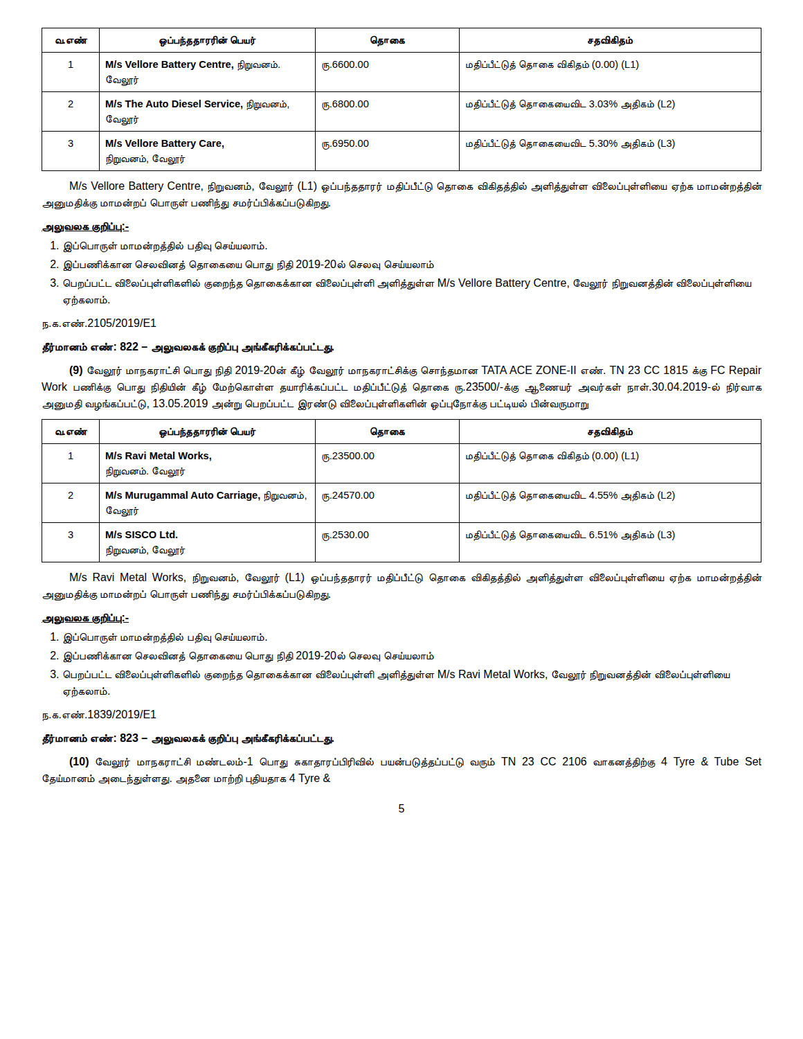| வ.எண் | ஒப்பந்ததாரரின் பெயர் | தொகை | சதவிகிதம் |
| --- | --- | --- | --- |
| 1 | M/s Vellore Battery Centre, நிறுவனம். வேலூர் | ரு.6600.00 | மதிப்பீட்டுத் தொகை விகிதம் (0.00) (L1) |
| 2 | M/s The Auto Diesel Service, நிறுவனம், வேலூர் | ரு.6800.00 | மதிப்பீட்டுத் தொகையைவிட 3.03% அதிகம் (L2) |
| 3 | M/s Vellore Battery Care, நிறுவனம், வேலூர் | ரு.6950.00 | மதிப்பீட்டுத் தொகையைவிட 5.30% அதிகம் (L3) |
M/s Vellore Battery Centre, நிறுவனம், வேலூர் (L1) ஒப்பந்ததாரர் மதிப்பீட்டு தொகை விகிதத்தில் அளித்துள்ள விலைப்புள்ளியை ஏற்க மாமன்றத்தின் அனுமதிக்கு மாமன்றப் பொருள் பணிந்து சமர்ப்பிக்கப்படுகிறது.
அலுவலக குறிப்பு:-
இப்பொருள் மாமன்றத்தில் பதிவு செய்யலாம்.
இப்பணிக்கான செலவினத் தொகையை பொது நிதி 2019-20ல் செலவு செய்யலாம்
பெறப்பட்ட விலைப்புள்ளிகளில் குறைந்த தொகைக்கான விலைப்புள்ளி அளித்துள்ள M/s Vellore Battery Centre, வேலூர் நிறுவனத்தின் விலைப்புள்ளியை ஏற்கலாம்.
ந.க.எண்.2105/2019/E1
தீர்மானம் எண்: 822 – அலுவலகக் குறிப்பு அங்கீகரிக்கப்பட்டது.
(9) வேலூர் மாநகராட்சி பொது நிதி 2019-20ன் கீழ் வேலூர் மாநகராட்சிக்கு சொந்தமான TATA ACE ZONE-II எண். TN 23 CC 1815 க்கு FC Repair Work பணிக்கு பொது நிதியின் கீழ் மேற்கொள்ள தயாரிக்கப்பட்ட மதிப்பீட்டுத் தொகை ரு.23500/-க்கு ஆணையர் அவர்கள் நாள்.30.04.2019-ல் நிர்வாக அனுமதி வழங்கப்பட்டு, 13.05.2019 அன்று பெறப்பட்ட இரண்டு விலைப்புள்ளிகளின் ஒப்புநோக்கு பட்டியல் பின்வருமாறு
| வ.எண் | ஒப்பந்ததாரரின் பெயர் | தொகை | சதவிகிதம் |
| --- | --- | --- | --- |
| 1 | M/s Ravi Metal Works, நிறுவனம். வேலூர் | ரு.23500.00 | மதிப்பீட்டுத் தொகை விகிதம் (0.00) (L1) |
| 2 | M/s Murugammal Auto Carriage, நிறுவனம், வேலூர் | ரு.24570.00 | மதிப்பீட்டுத் தொகையைவிட 4.55% அதிகம் (L2) |
| 3 | M/s SISCO Ltd. நிறுவனம், வேலூர் | ரு.2530.00 | மதிப்பீட்டுத் தொகையைவிட 6.51% அதிகம் (L3) |
M/s Ravi Metal Works, நிறுவனம், வேலூர் (L1) ஒப்பந்ததாரர் மதிப்பீட்டு தொகை விகிதத்தில் அளித்துள்ள விலைப்புள்ளியை ஏற்க மாமன்றத்தின் அனுமதிக்கு மாமன்றப் பொருள் பணிந்து சமர்ப்பிக்கப்படுகிறது.
அலுவலக குறிப்பு:-
இப்பொருள் மாமன்றத்தில் பதிவு செய்யலாம்.
இப்பணிக்கான செலவினத் தொகையை பொது நிதி 2019-20ல் செலவு செய்யலாம்
பெறப்பட்ட விலைப்புள்ளிகளில் குறைந்த தொகைக்கான விலைப்புள்ளி அளித்துள்ள M/s Ravi Metal Works, வேலூர் நிறுவனத்தின் விலைப்புள்ளியை ஏற்கலாம்.
ந.க.எண்.1839/2019/E1
தீர்மானம் எண்: 823 – அலுவலகக் குறிப்பு அங்கீகரிக்கப்பட்டது.
(10) வேலூர் மாநகராட்சி மண்டலம்-1 பொது சுகாதாரப்பிரிவில் பயன்படுத்தப்பட்டு வரும் TN 23 CC 2106 வாகனத்திற்கு 4 Tyre & Tube Set தேய்மானம் அடைந்துள்ளது. அதனை மாற்றி புதியதாக 4 Tyre &
5